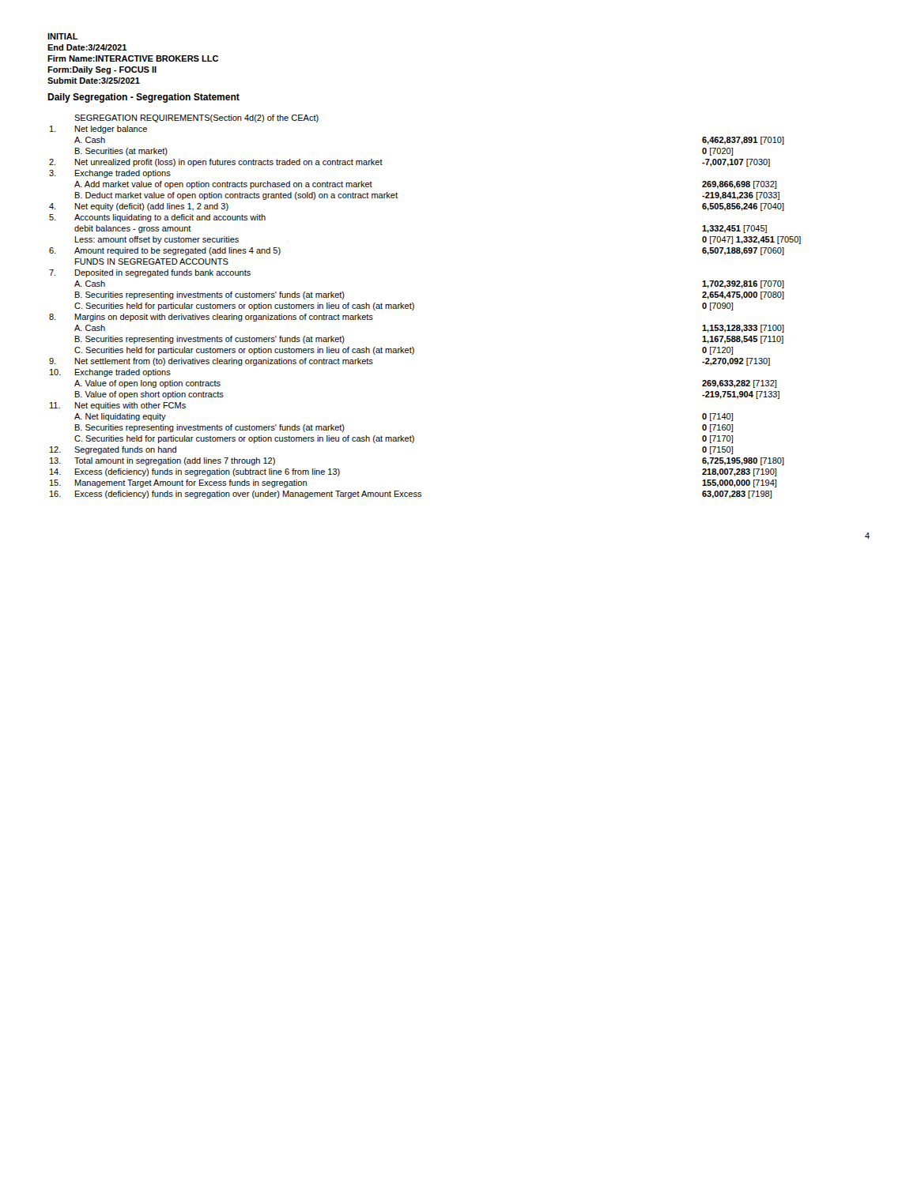INITIAL
End Date:3/24/2021
Firm Name:INTERACTIVE BROKERS LLC
Form:Daily Seg - FOCUS II
Submit Date:3/25/2021
Daily Segregation - Segregation Statement
| | SEGREGATION REQUIREMENTS(Section 4d(2) of the CEAct) | |
| 1. | Net ledger balance | |
| | A. Cash | 6,462,837,891 [7010] |
| | B. Securities (at market) | 0 [7020] |
| 2. | Net unrealized profit (loss) in open futures contracts traded on a contract market | -7,007,107 [7030] |
| 3. | Exchange traded options | |
| | A. Add market value of open option contracts purchased on a contract market | 269,866,698 [7032] |
| | B. Deduct market value of open option contracts granted (sold) on a contract market | -219,841,236 [7033] |
| 4. | Net equity (deficit) (add lines 1, 2 and 3) | 6,505,856,246 [7040] |
| 5. | Accounts liquidating to a deficit and accounts with | |
| | debit balances - gross amount | 1,332,451 [7045] |
| | Less: amount offset by customer securities | 0 [7047] 1,332,451 [7050] |
| 6. | Amount required to be segregated (add lines 4 and 5) | 6,507,188,697 [7060] |
| | FUNDS IN SEGREGATED ACCOUNTS | |
| 7. | Deposited in segregated funds bank accounts | |
| | A. Cash | 1,702,392,816 [7070] |
| | B. Securities representing investments of customers' funds (at market) | 2,654,475,000 [7080] |
| | C. Securities held for particular customers or option customers in lieu of cash (at market) | 0 [7090] |
| 8. | Margins on deposit with derivatives clearing organizations of contract markets | |
| | A. Cash | 1,153,128,333 [7100] |
| | B. Securities representing investments of customers' funds (at market) | 1,167,588,545 [7110] |
| | C. Securities held for particular customers or option customers in lieu of cash (at market) | 0 [7120] |
| 9. | Net settlement from (to) derivatives clearing organizations of contract markets | -2,270,092 [7130] |
| 10. | Exchange traded options | |
| | A. Value of open long option contracts | 269,633,282 [7132] |
| | B. Value of open short option contracts | -219,751,904 [7133] |
| 11. | Net equities with other FCMs | |
| | A. Net liquidating equity | 0 [7140] |
| | B. Securities representing investments of customers' funds (at market) | 0 [7160] |
| | C. Securities held for particular customers or option customers in lieu of cash (at market) | 0 [7170] |
| 12. | Segregated funds on hand | 0 [7150] |
| 13. | Total amount in segregation (add lines 7 through 12) | 6,725,195,980 [7180] |
| 14. | Excess (deficiency) funds in segregation (subtract line 6 from line 13) | 218,007,283 [7190] |
| 15. | Management Target Amount for Excess funds in segregation | 155,000,000 [7194] |
| 16. | Excess (deficiency) funds in segregation over (under) Management Target Amount Excess | 63,007,283 [7198] |
4